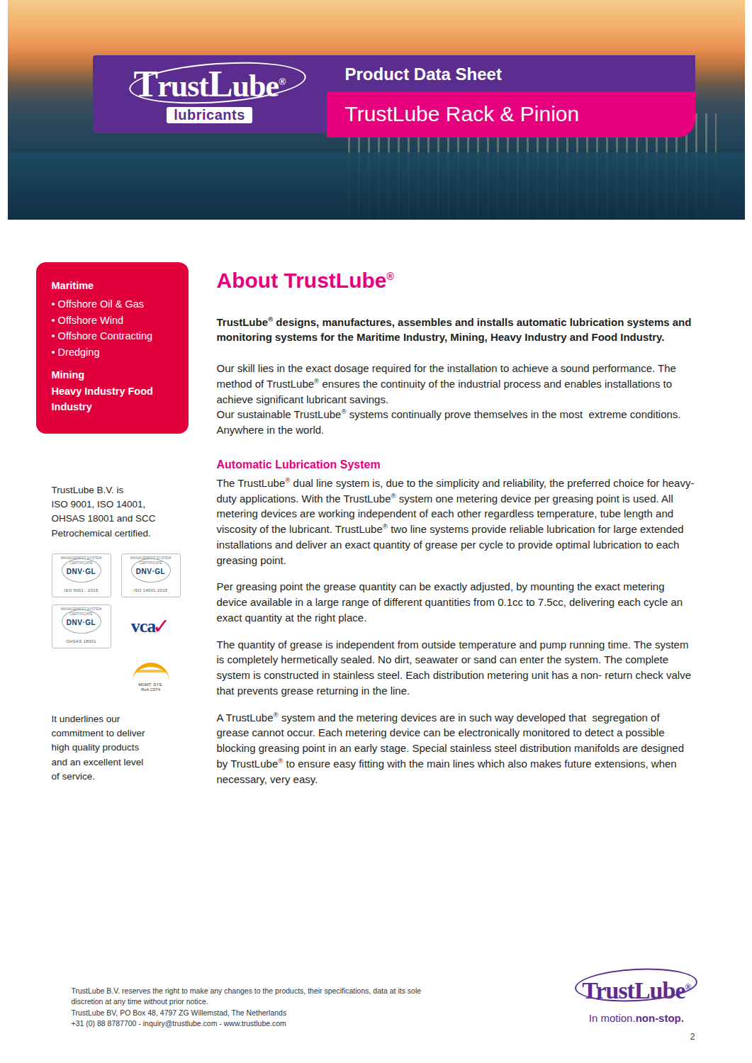TrustLube®
lubricants
Product Data Sheet
TrustLube Rack & Pinion
Maritime
Offshore Oil & Gas
Offshore Wind
Offshore Contracting
Dredging
Mining
Heavy Industry Food
Industry
TrustLube B.V. is
ISO 9001, ISO 14001,
OHSAS 18001 and SCC
Petrochemical certified.
MANAGEMENT SYSTEM CERTIFICATE
DNV·GL
ISO 9001 : 2015
MANAGEMENT SYSTEM CERTIFICATE
DNV·GL
ISO 14001:2015
MANAGEMENT SYSTEM CERTIFICATE
DNV·GL
OHSAS 18001
vca✓
MGMT. SYS.
RvA C074
It underlines our
commitment to deliver
high quality products
and an excellent level
of service.
About TrustLube®
TrustLube® designs, manufactures, assembles and installs automatic lubrication systems and monitoring systems for the Maritime Industry, Mining, Heavy Industry and Food Industry.
Our skill lies in the exact dosage required for the installation to achieve a sound performance. The method of TrustLube® ensures the continuity of the industrial process and enables installations to achieve significant lubricant savings.
Our sustainable TrustLube® systems continually prove themselves in the most extreme conditions. Anywhere in the world.
Automatic Lubrication System
The TrustLube® dual line system is, due to the simplicity and reliability, the preferred choice for heavy-duty applications. With the TrustLube® system one metering device per greasing point is used. All metering devices are working independent of each other regardless temperature, tube length and viscosity of the lubricant. TrustLube® two line systems provide reliable lubrication for large extended installations and deliver an exact quantity of grease per cycle to provide optimal lubrication to each greasing point.
Per greasing point the grease quantity can be exactly adjusted, by mounting the exact metering device available in a large range of different quantities from 0.1cc to 7.5cc, delivering each cycle an exact quantity at the right place.
The quantity of grease is independent from outside temperature and pump running time. The system is completely hermetically sealed. No dirt, seawater or sand can enter the system. The complete system is constructed in stainless steel. Each distribution metering unit has a non- return check valve that prevents grease returning in the line.
A TrustLube® system and the metering devices are in such way developed that segregation of grease cannot occur. Each metering device can be electronically monitored to detect a possible blocking greasing point in an early stage. Special stainless steel distribution manifolds are designed by TrustLube® to ensure easy fitting with the main lines which also makes future extensions, when necessary, very easy.
TrustLube B.V. reserves the right to make any changes to the products, their specifications, data at its sole discretion at any time without prior notice.
TrustLube BV, PO Box 48, 4797 ZG Willemstad, The Netherlands
+31 (0) 88 8787700 - inquiry@trustlube.com - www.trustlube.com
TrustLube®
In motion.non-stop.
2